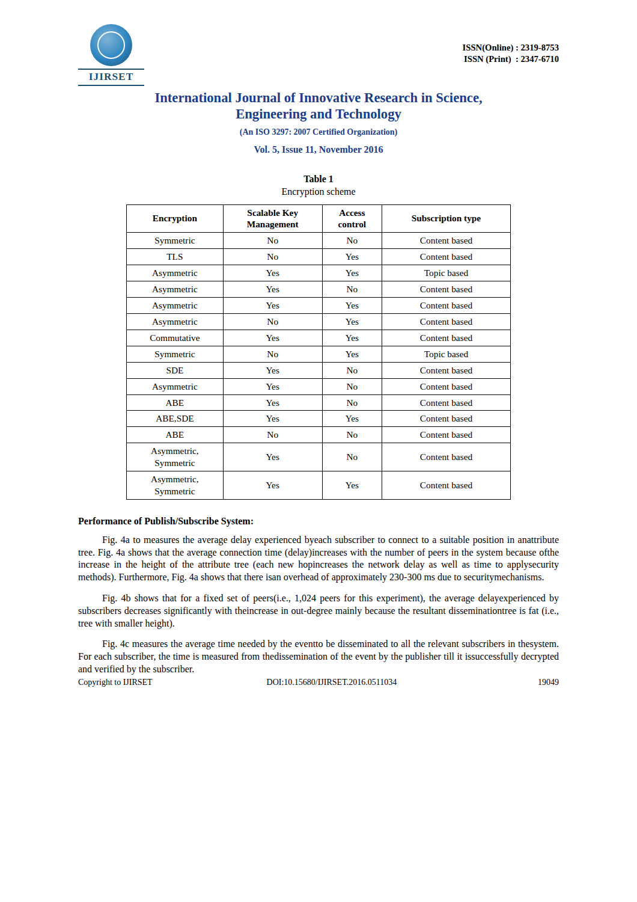IJIRSET
ISSN(Online) : 2319-8753
ISSN (Print) : 2347-6710
International Journal of Innovative Research in Science,
Engineering and Technology
(An ISO 3297: 2007 Certified Organization)
Vol. 5, Issue 11, November 2016
Table 1
Encryption scheme
| Encryption | Scalable Key Management | Access control | Subscription type |
| --- | --- | --- | --- |
| Symmetric | No | No | Content based |
| TLS | No | Yes | Content based |
| Asymmetric | Yes | Yes | Topic based |
| Asymmetric | Yes | No | Content based |
| Asymmetric | Yes | Yes | Content based |
| Asymmetric | No | Yes | Content based |
| Commutative | Yes | Yes | Content based |
| Symmetric | No | Yes | Topic based |
| SDE | Yes | No | Content based |
| Asymmetric | Yes | No | Content based |
| ABE | Yes | No | Content based |
| ABE,SDE | Yes | Yes | Content based |
| ABE | No | No | Content based |
| Asymmetric, Symmetric | Yes | No | Content based |
| Asymmetric, Symmetric | Yes | Yes | Content based |
Performance of Publish/Subscribe System:
Fig. 4a to measures the average delay experienced byeach subscriber to connect to a suitable position in anattribute tree. Fig. 4a shows that the average connection time (delay)increases with the number of peers in the system because ofthe increase in the height of the attribute tree (each new hopincreases the network delay as well as time to applysecurity methods). Furthermore, Fig. 4a shows that there isan overhead of approximately 230-300 ms due to securitymechanisms.
Fig. 4b shows that for a fixed set of peers(i.e., 1,024 peers for this experiment), the average delayexperienced by subscribers decreases significantly with theincrease in out-degree mainly because the resultant disseminationtree is fat (i.e., tree with smaller height).
Fig. 4c measures the average time needed by the eventto be disseminated to all the relevant subscribers in thesystem. For each subscriber, the time is measured from thedissemination of the event by the publisher till it issuccessfully decrypted and verified by the subscriber.
Copyright to IJIRSET
DOI:10.15680/IJIRSET.2016.0511034
19049